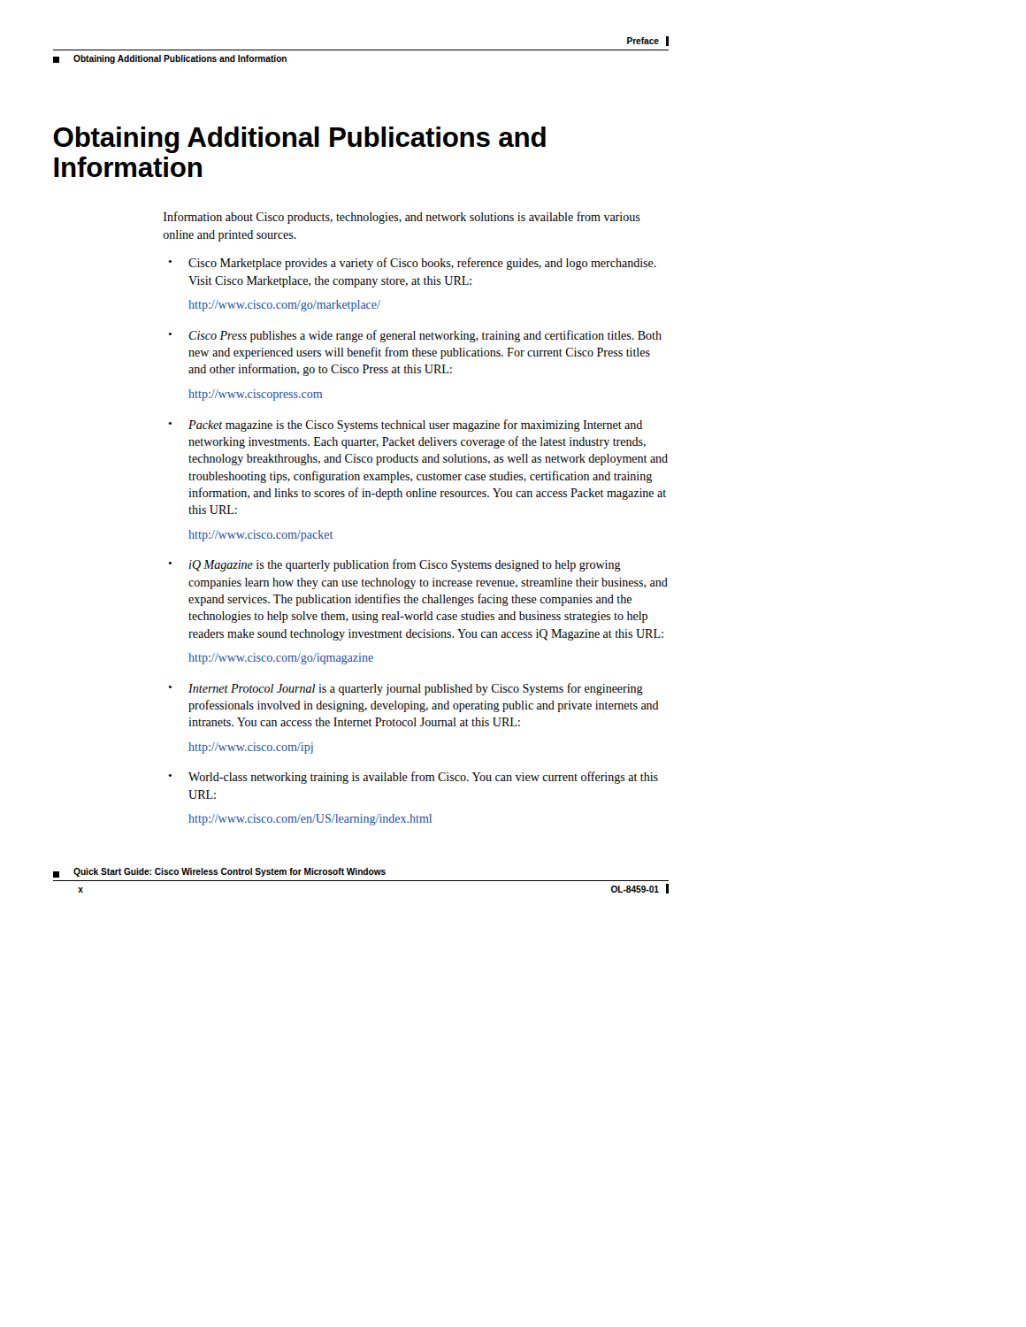Preface
Obtaining Additional Publications and Information
Obtaining Additional Publications and Information
Information about Cisco products, technologies, and network solutions is available from various online and printed sources.
Cisco Marketplace provides a variety of Cisco books, reference guides, and logo merchandise. Visit Cisco Marketplace, the company store, at this URL:
http://www.cisco.com/go/marketplace/
Cisco Press publishes a wide range of general networking, training and certification titles. Both new and experienced users will benefit from these publications. For current Cisco Press titles and other information, go to Cisco Press at this URL:
http://www.ciscopress.com
Packet magazine is the Cisco Systems technical user magazine for maximizing Internet and networking investments. Each quarter, Packet delivers coverage of the latest industry trends, technology breakthroughs, and Cisco products and solutions, as well as network deployment and troubleshooting tips, configuration examples, customer case studies, certification and training information, and links to scores of in-depth online resources. You can access Packet magazine at this URL:
http://www.cisco.com/packet
iQ Magazine is the quarterly publication from Cisco Systems designed to help growing companies learn how they can use technology to increase revenue, streamline their business, and expand services. The publication identifies the challenges facing these companies and the technologies to help solve them, using real-world case studies and business strategies to help readers make sound technology investment decisions. You can access iQ Magazine at this URL:
http://www.cisco.com/go/iqmagazine
Internet Protocol Journal is a quarterly journal published by Cisco Systems for engineering professionals involved in designing, developing, and operating public and private internets and intranets. You can access the Internet Protocol Journal at this URL:
http://www.cisco.com/ipj
World-class networking training is available from Cisco. You can view current offerings at this URL:
http://www.cisco.com/en/US/learning/index.html
Quick Start Guide: Cisco Wireless Control System for Microsoft Windows
x OL-8459-01